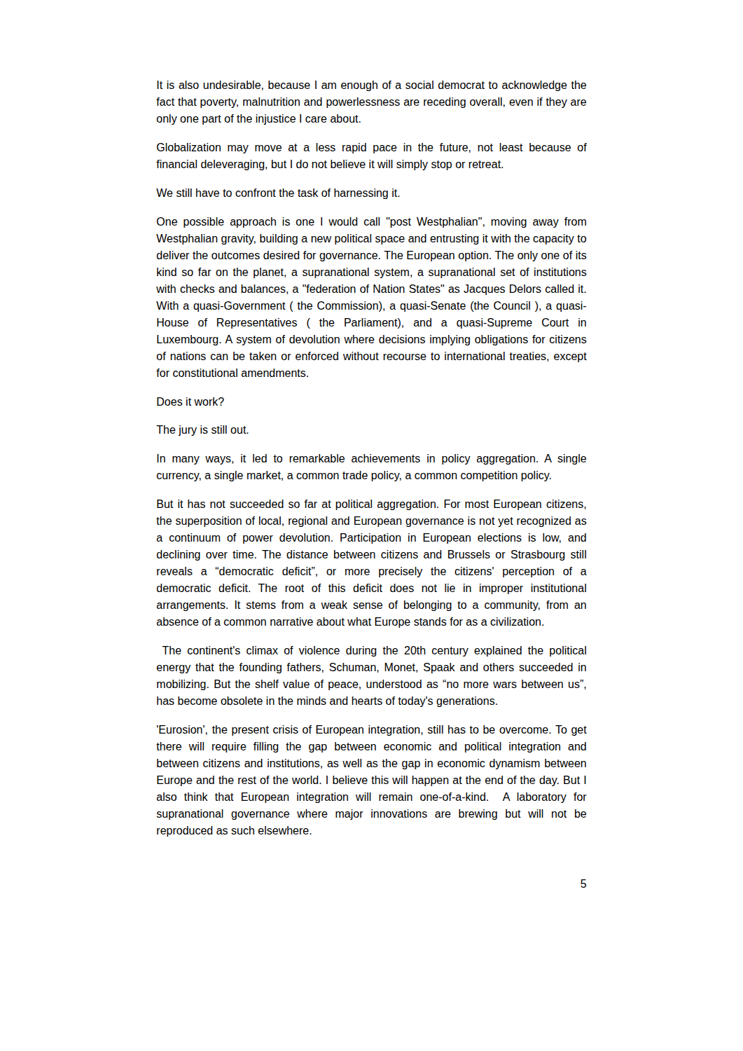It is also undesirable, because I am enough of a social democrat to acknowledge the fact that poverty, malnutrition and powerlessness are receding overall, even if they are only one part of the injustice I care about.
Globalization may move at a less rapid pace in the future, not least because of financial deleveraging, but I do not believe it will simply stop or retreat.
We still have to confront the task of harnessing it.
One possible approach is one I would call "post Westphalian", moving away from Westphalian gravity, building a new political space and entrusting it with the capacity to deliver the outcomes desired for governance. The European option. The only one of its kind so far on the planet, a supranational system, a supranational set of institutions with checks and balances, a "federation of Nation States" as Jacques Delors called it. With a quasi-Government ( the Commission), a quasi-Senate (the Council ), a quasi-House of Representatives ( the Parliament), and a quasi-Supreme Court in Luxembourg. A system of devolution where decisions implying obligations for citizens of nations can be taken or enforced without recourse to international treaties, except for constitutional amendments.
Does it work?
The jury is still out.
In many ways, it led to remarkable achievements in policy aggregation. A single currency, a single market, a common trade policy, a common competition policy.
But it has not succeeded so far at political aggregation. For most European citizens, the superposition of local, regional and European governance is not yet recognized as a continuum of power devolution. Participation in European elections is low, and declining over time. The distance between citizens and Brussels or Strasbourg still reveals a “democratic deficit”, or more precisely the citizens' perception of a democratic deficit. The root of this deficit does not lie in improper institutional arrangements. It stems from a weak sense of belonging to a community, from an absence of a common narrative about what Europe stands for as a civilization.
The continent's climax of violence during the 20th century explained the political energy that the founding fathers, Schuman, Monet, Spaak and others succeeded in mobilizing. But the shelf value of peace, understood as “no more wars between us”, has become obsolete in the minds and hearts of today's generations.
'Eurosion', the present crisis of European integration, still has to be overcome. To get there will require filling the gap between economic and political integration and between citizens and institutions, as well as the gap in economic dynamism between Europe and the rest of the world. I believe this will happen at the end of the day. But I also think that European integration will remain one-of-a-kind. A laboratory for supranational governance where major innovations are brewing but will not be reproduced as such elsewhere.
5